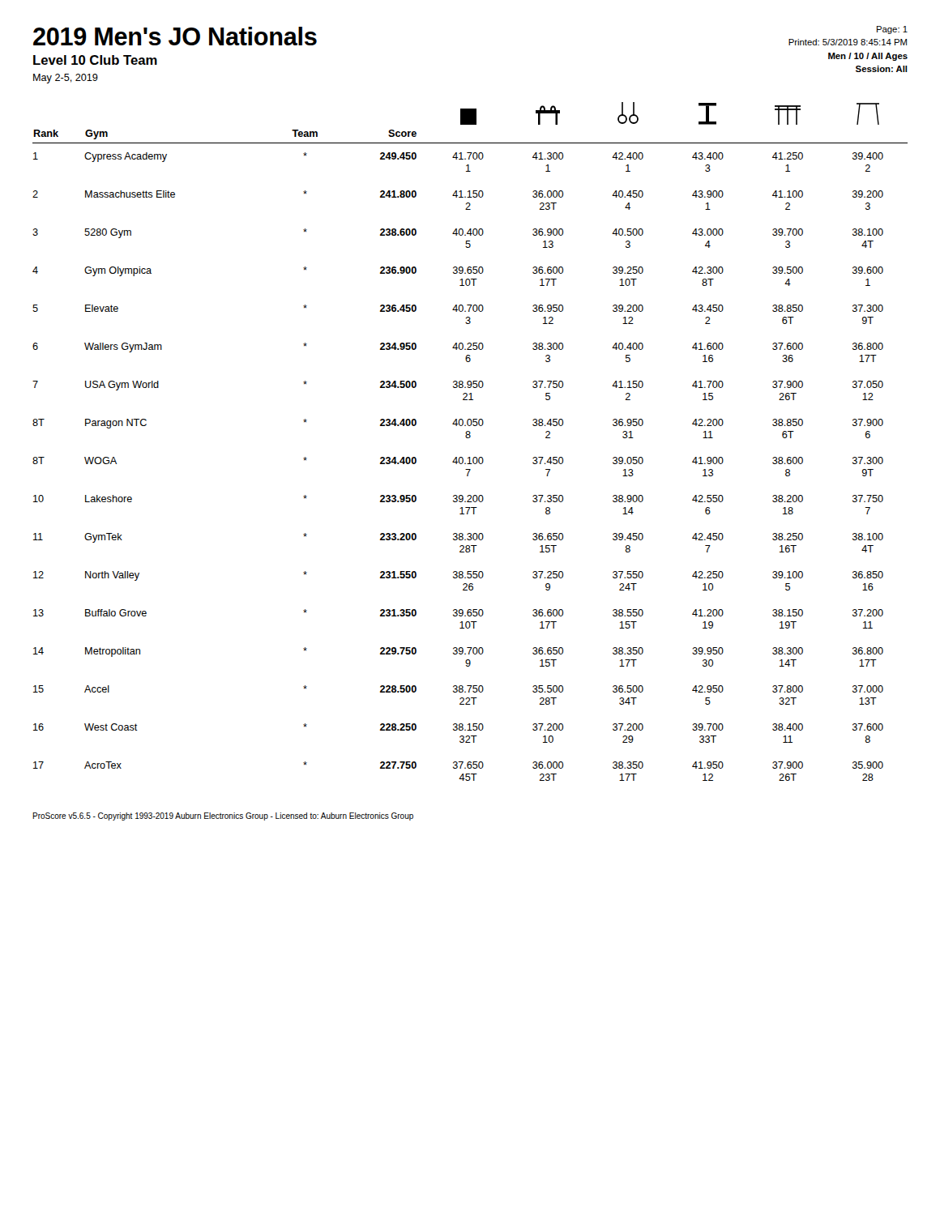Page: 1
Printed: 5/3/2019 8:45:14 PM
Men / 10 / All Ages
Session: All
2019 Men's JO Nationals
Level 10 Club Team
May 2-5, 2019
| Rank | Gym | Team | Score | | | | | | |
| --- | --- | --- | --- | --- | --- | --- | --- | --- | --- |
| 1 | Cypress Academy | * | 249.450 | 41.700 1 | 41.300 1 | 42.400 1 | 43.400 3 | 41.250 1 | 39.400 2 |
| 2 | Massachusetts Elite | * | 241.800 | 41.150 2 | 36.000 23T | 40.450 4 | 43.900 1 | 41.100 2 | 39.200 3 |
| 3 | 5280 Gym | * | 238.600 | 40.400 5 | 36.900 13 | 40.500 3 | 43.000 4 | 39.700 3 | 38.100 4T |
| 4 | Gym Olympica | * | 236.900 | 39.650 10T | 36.600 17T | 39.250 10T | 42.300 8T | 39.500 4 | 39.600 1 |
| 5 | Elevate | * | 236.450 | 40.700 3 | 36.950 12 | 39.200 12 | 43.450 2 | 38.850 6T | 37.300 9T |
| 6 | Wallers GymJam | * | 234.950 | 40.250 6 | 38.300 3 | 40.400 5 | 41.600 16 | 37.600 36 | 36.800 17T |
| 7 | USA Gym World | * | 234.500 | 38.950 21 | 37.750 5 | 41.150 2 | 41.700 15 | 37.900 26T | 37.050 12 |
| 8T | Paragon NTC | * | 234.400 | 40.050 8 | 38.450 2 | 36.950 31 | 42.200 11 | 38.850 6T | 37.900 6 |
| 8T | WOGA | * | 234.400 | 40.100 7 | 37.450 7 | 39.050 13 | 41.900 13 | 38.600 8 | 37.300 9T |
| 10 | Lakeshore | * | 233.950 | 39.200 17T | 37.350 8 | 38.900 14 | 42.550 6 | 38.200 18 | 37.750 7 |
| 11 | GymTek | * | 233.200 | 38.300 28T | 36.650 15T | 39.450 8 | 42.450 7 | 38.250 16T | 38.100 4T |
| 12 | North Valley | * | 231.550 | 38.550 26 | 37.250 9 | 37.550 24T | 42.250 10 | 39.100 5 | 36.850 16 |
| 13 | Buffalo Grove | * | 231.350 | 39.650 10T | 36.600 17T | 38.550 15T | 41.200 19 | 38.150 19T | 37.200 11 |
| 14 | Metropolitan | * | 229.750 | 39.700 9 | 36.650 15T | 38.350 17T | 39.950 30 | 38.300 14T | 36.800 17T |
| 15 | Accel | * | 228.500 | 38.750 22T | 35.500 28T | 36.500 34T | 42.950 5 | 37.800 32T | 37.000 13T |
| 16 | West Coast | * | 228.250 | 38.150 32T | 37.200 10 | 37.200 29 | 39.700 33T | 38.400 11 | 37.600 8 |
| 17 | AcroTex | * | 227.750 | 37.650 45T | 36.000 23T | 38.350 17T | 41.950 12 | 37.900 26T | 35.900 28 |
ProScore v5.6.5 - Copyright 1993-2019 Auburn Electronics Group - Licensed to: Auburn Electronics Group